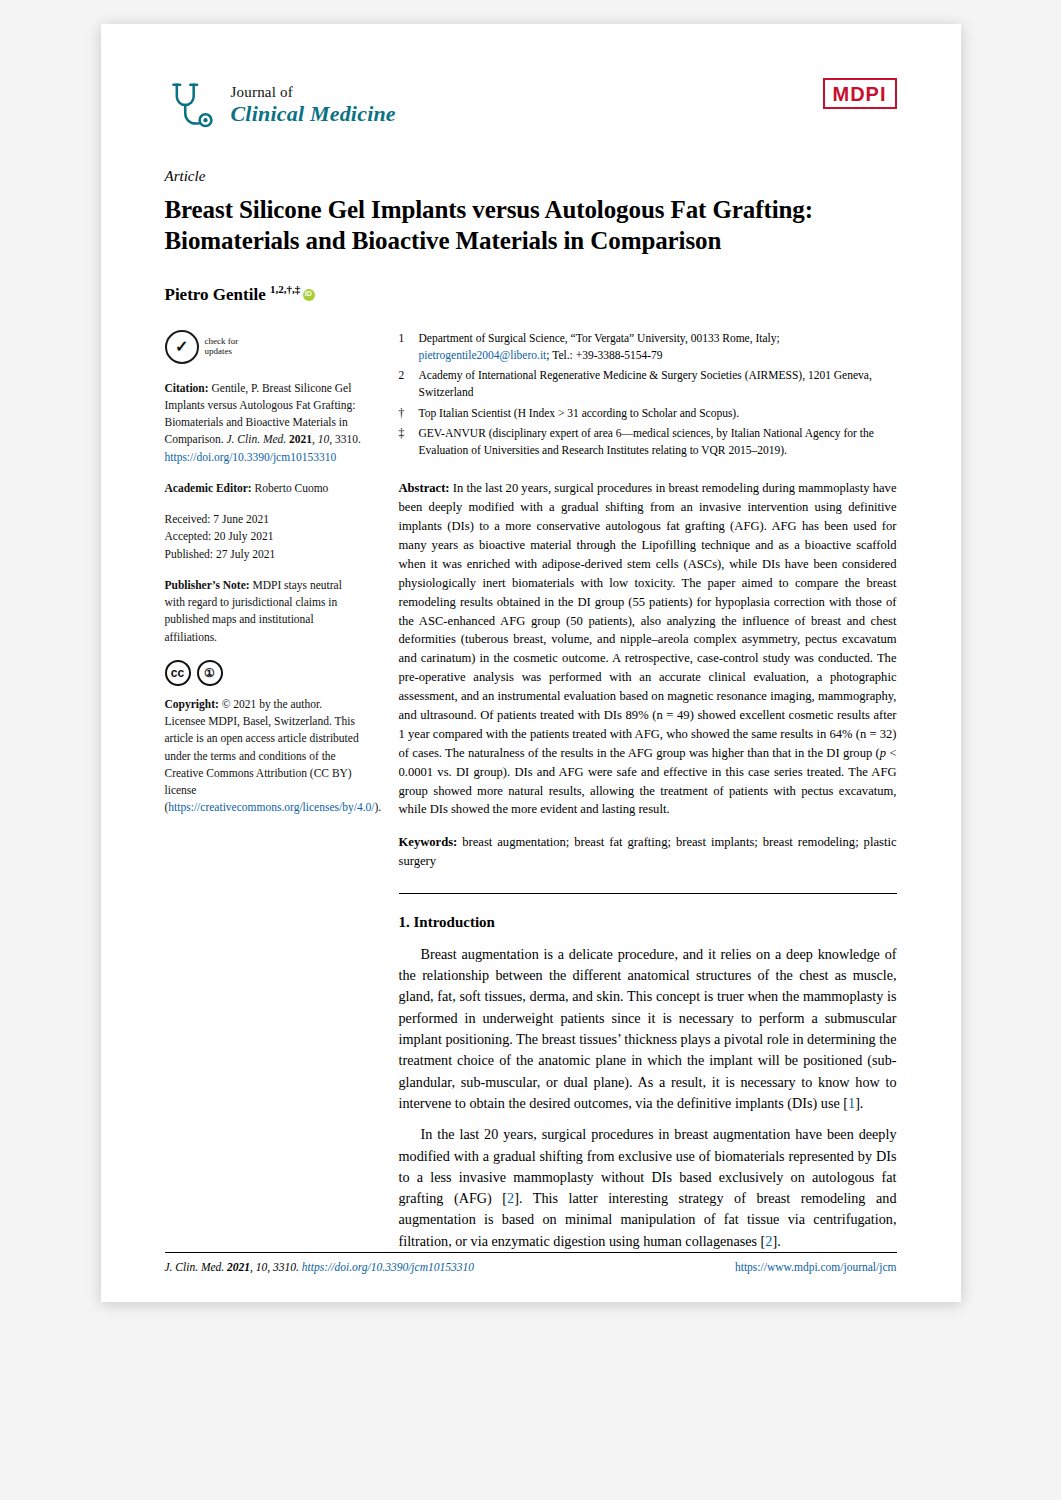Journal of
Clinical Medicine
MDPI
Article
Breast Silicone Gel Implants versus Autologous Fat Grafting:
Biomaterials and Bioactive Materials in Comparison
Pietro Gentile 1,2,†,‡
✓
check for
updates
Citation: Gentile, P. Breast Silicone Gel Implants versus Autologous Fat Grafting: Biomaterials and Bioactive Materials in Comparison. J. Clin. Med. 2021, 10, 3310. https://doi.org/10.3390/jcm10153310
Academic Editor: Roberto Cuomo
Received: 7 June 2021
Accepted: 20 July 2021
Published: 27 July 2021
Publisher’s Note: MDPI stays neutral with regard to jurisdictional claims in published maps and institutional affiliations.
cc
①
Copyright: © 2021 by the author. Licensee MDPI, Basel, Switzerland. This article is an open access article distributed under the terms and conditions of the Creative Commons Attribution (CC BY) license (https://creativecommons.org/licenses/by/4.0/).
1 Department of Surgical Science, “Tor Vergata” University, 00133 Rome, Italy; pietrogentile2004@libero.it; Tel.: +39-3388-5154-79
2 Academy of International Regenerative Medicine & Surgery Societies (AIRMESS), 1201 Geneva, Switzerland
†Top Italian Scientist (H Index > 31 according to Scholar and Scopus).
‡GEV-ANVUR (disciplinary expert of area 6—medical sciences, by Italian National Agency for the Evaluation of Universities and Research Institutes relating to VQR 2015–2019).
Abstract: In the last 20 years, surgical procedures in breast remodeling during mammoplasty have been deeply modified with a gradual shifting from an invasive intervention using definitive implants (DIs) to a more conservative autologous fat grafting (AFG). AFG has been used for many years as bioactive material through the Lipofilling technique and as a bioactive scaffold when it was enriched with adipose-derived stem cells (ASCs), while DIs have been considered physiologically inert biomaterials with low toxicity. The paper aimed to compare the breast remodeling results obtained in the DI group (55 patients) for hypoplasia correction with those of the ASC-enhanced AFG group (50 patients), also analyzing the influence of breast and chest deformities (tuberous breast, volume, and nipple–areola complex asymmetry, pectus excavatum and carinatum) in the cosmetic outcome. A retrospective, case-control study was conducted. The pre-operative analysis was performed with an accurate clinical evaluation, a photographic assessment, and an instrumental evaluation based on magnetic resonance imaging, mammography, and ultrasound. Of patients treated with DIs 89% (n = 49) showed excellent cosmetic results after 1 year compared with the patients treated with AFG, who showed the same results in 64% (n = 32) of cases. The naturalness of the results in the AFG group was higher than that in the DI group (p < 0.0001 vs. DI group). DIs and AFG were safe and effective in this case series treated. The AFG group showed more natural results, allowing the treatment of patients with pectus excavatum, while DIs showed the more evident and lasting result.
Keywords: breast augmentation; breast fat grafting; breast implants; breast remodeling; plastic surgery
1. Introduction
Breast augmentation is a delicate procedure, and it relies on a deep knowledge of the relationship between the different anatomical structures of the chest as muscle, gland, fat, soft tissues, derma, and skin. This concept is truer when the mammoplasty is performed in underweight patients since it is necessary to perform a submuscular implant positioning. The breast tissues’ thickness plays a pivotal role in determining the treatment choice of the anatomic plane in which the implant will be positioned (sub-glandular, sub-muscular, or dual plane). As a result, it is necessary to know how to intervene to obtain the desired outcomes, via the definitive implants (DIs) use [1].
In the last 20 years, surgical procedures in breast augmentation have been deeply modified with a gradual shifting from exclusive use of biomaterials represented by DIs to a less invasive mammoplasty without DIs based exclusively on autologous fat grafting (AFG) [2]. This latter interesting strategy of breast remodeling and augmentation is based on minimal manipulation of fat tissue via centrifugation, filtration, or via enzymatic digestion using human collagenases [2].
J. Clin. Med. 2021, 10, 3310. https://doi.org/10.3390/jcm10153310
https://www.mdpi.com/journal/jcm